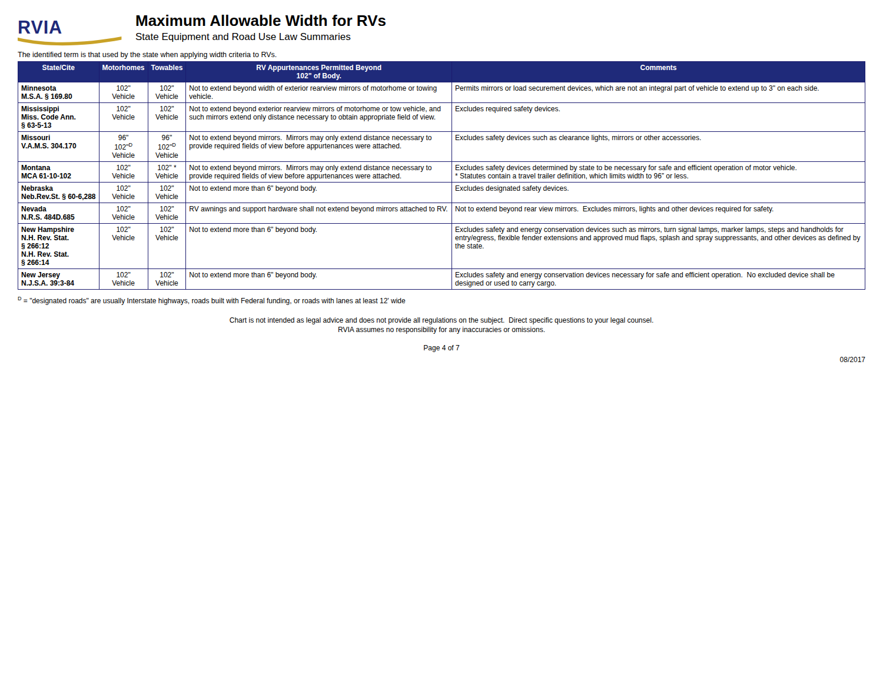RVIA
Maximum Allowable Width for RVs
State Equipment and Road Use Law Summaries
The identified term is that used by the state when applying width criteria to RVs.
| State/Cite | Motorhomes | Towables | RV Appurtenances Permitted Beyond 102" of Body. | Comments |
| --- | --- | --- | --- | --- |
| Minnesota M.S.A. § 169.80 | 102" Vehicle | 102" Vehicle | Not to extend beyond width of exterior rearview mirrors of motorhome or towing vehicle. | Permits mirrors or load securement devices, which are not an integral part of vehicle to extend up to 3" on each side. |
| Mississippi Miss. Code Ann. § 63-5-13 | 102" Vehicle | 102" Vehicle | Not to extend beyond exterior rearview mirrors of motorhome or tow vehicle, and such mirrors extend only distance necessary to obtain appropriate field of view. | Excludes required safety devices. |
| Missouri V.A.M.S. 304.170 | 96" 102" D Vehicle | 96" 102" D Vehicle | Not to extend beyond mirrors. Mirrors may only extend distance necessary to provide required fields of view before appurtenances were attached. | Excludes safety devices such as clearance lights, mirrors or other accessories. |
| Montana MCA 61-10-102 | 102" Vehicle | 102" * Vehicle | Not to extend beyond mirrors. Mirrors may only extend distance necessary to provide required fields of view before appurtenances were attached. | Excludes safety devices determined by state to be necessary for safe and efficient operation of motor vehicle. * Statutes contain a travel trailer definition, which limits width to 96” or less. |
| Nebraska Neb.Rev.St. § 60-6,288 | 102" Vehicle | 102" Vehicle | Not to extend more than 6" beyond body. | Excludes designated safety devices. |
| Nevada N.R.S. 484D.685 | 102" Vehicle | 102" Vehicle | RV awnings and support hardware shall not extend beyond mirrors attached to RV. | Not to extend beyond rear view mirrors. Excludes mirrors, lights and other devices required for safety. |
| New Hampshire N.H. Rev. Stat. § 266:12 N.H. Rev. Stat. § 266:14 | 102" Vehicle | 102" Vehicle | Not to extend more than 6" beyond body. | Excludes safety and energy conservation devices such as mirrors, turn signal lamps, marker lamps, steps and handholds for entry/egress, flexible fender extensions and approved mud flaps, splash and spray suppressants, and other devices as defined by the state. |
| New Jersey N.J.S.A. 39:3-84 | 102" Vehicle | 102" Vehicle | Not to extend more than 6" beyond body. | Excludes safety and energy conservation devices necessary for safe and efficient operation. No excluded device shall be designed or used to carry cargo. |
D = "designated roads" are usually Interstate highways, roads built with Federal funding, or roads with lanes at least 12' wide
Chart is not intended as legal advice and does not provide all regulations on the subject. Direct specific questions to your legal counsel.
RVIA assumes no responsibility for any inaccuracies or omissions.
Page 4 of 7
08/2017